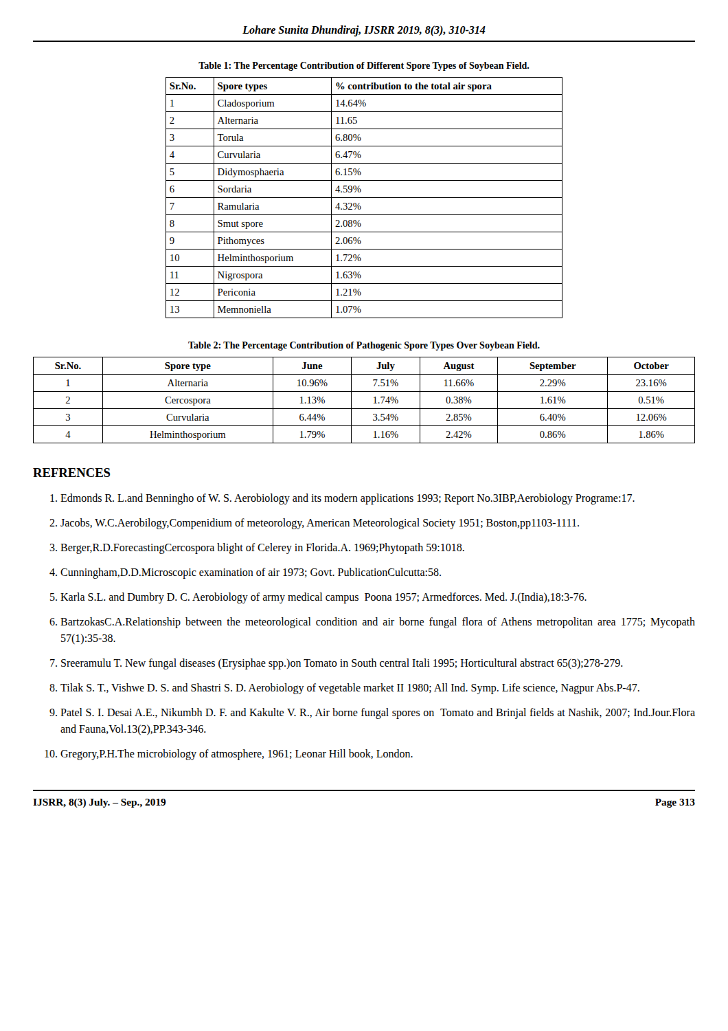Lohare Sunita Dhundiraj, IJSRR 2019, 8(3), 310-314
Table 1: The Percentage Contribution of Different Spore Types of Soybean Field.
| Sr.No. | Spore types | % contribution to the total air spora |
| --- | --- | --- |
| 1 | Cladosporium | 14.64% |
| 2 | Alternaria | 11.65 |
| 3 | Torula | 6.80% |
| 4 | Curvularia | 6.47% |
| 5 | Didymosphaeria | 6.15% |
| 6 | Sordaria | 4.59% |
| 7 | Ramularia | 4.32% |
| 8 | Smut spore | 2.08% |
| 9 | Pithomyces | 2.06% |
| 10 | Helminthosporium | 1.72% |
| 11 | Nigrospora | 1.63% |
| 12 | Periconia | 1.21% |
| 13 | Memnoniella | 1.07% |
Table 2: The Percentage Contribution of Pathogenic Spore Types Over Soybean Field.
| Sr.No. | Spore type | June | July | August | September | October |
| --- | --- | --- | --- | --- | --- | --- |
| 1 | Alternaria | 10.96% | 7.51% | 11.66% | 2.29% | 23.16% |
| 2 | Cercospora | 1.13% | 1.74% | 0.38% | 1.61% | 0.51% |
| 3 | Curvularia | 6.44% | 3.54% | 2.85% | 6.40% | 12.06% |
| 4 | Helminthosporium | 1.79% | 1.16% | 2.42% | 0.86% | 1.86% |
REFRENCES
Edmonds R. L.and Benningho of W. S. Aerobiology and its modern applications 1993; Report No.3IBP,Aerobiology Programe:17.
Jacobs, W.C.Aerobilogy,Compenidium of meteorology, American Meteorological Society 1951; Boston,pp1103-1111.
Berger,R.D.ForecastingCercospora blight of Celerey in Florida.A. 1969;Phytopath 59:1018.
Cunningham,D.D.Microscopic examination of air 1973; Govt. PublicationCulcutta:58.
Karla S.L. and Dumbry D. C. Aerobiology of army medical campus Poona 1957; Armedforces. Med. J.(India),18:3-76.
BartzokasC.A.Relationship between the meteorological condition and air borne fungal flora of Athens metropolitan area 1775; Mycopath 57(1):35-38.
Sreeramulu T. New fungal diseases (Erysiphae spp.)on Tomato in South central Itali 1995; Horticultural abstract 65(3);278-279.
Tilak S. T., Vishwe D. S. and Shastri S. D. Aerobiology of vegetable market II 1980; All Ind. Symp. Life science, Nagpur Abs.P-47.
Patel S. I. Desai A.E., Nikumbh D. F. and Kakulte V. R., Air borne fungal spores on Tomato and Brinjal fields at Nashik, 2007; Ind.Jour.Flora and Fauna,Vol.13(2),PP.343-346.
Gregory,P.H.The microbiology of atmosphere, 1961; Leonar Hill book, London.
IJSRR, 8(3) July. – Sep., 2019 Page 313